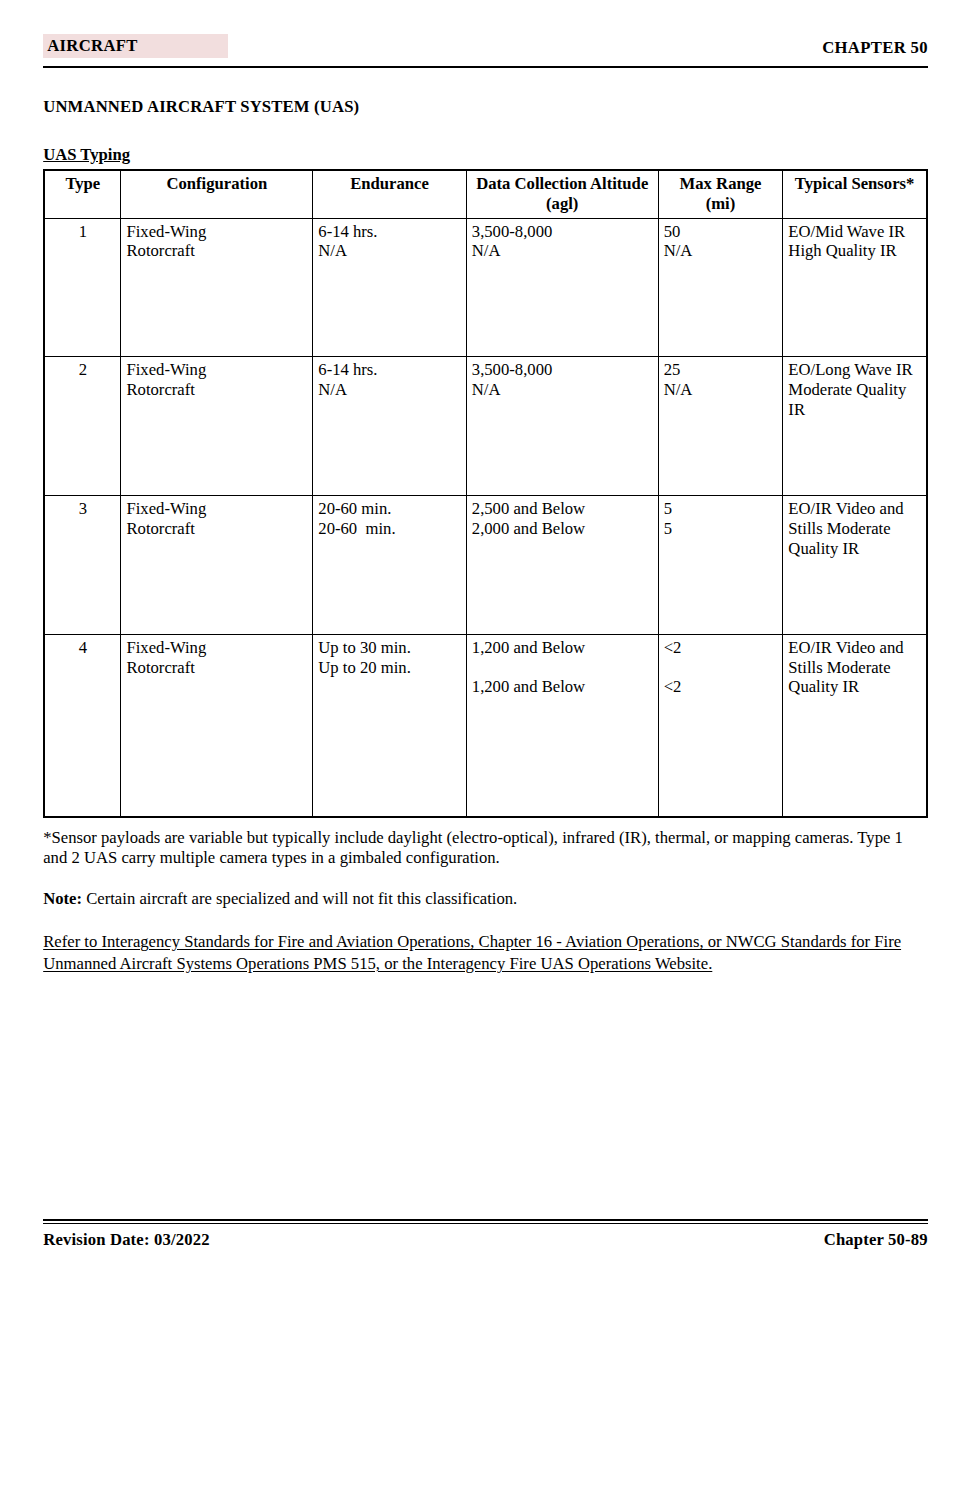AIRCRAFT
CHAPTER 50
UNMANNED AIRCRAFT SYSTEM (UAS)
UAS Typing
| Type | Configuration | Endurance | Data Collection Altitude (agl) | Max Range (mi) | Typical Sensors* |
| --- | --- | --- | --- | --- | --- |
| 1 | Fixed-Wing Rotorcraft | 6-14 hrs. N/A | 3,500-8,000 N/A | 50 N/A | EO/Mid Wave IR High Quality IR |
| 2 | Fixed-Wing Rotorcraft | 6-14 hrs. N/A | 3,500-8,000 N/A | 25 N/A | EO/Long Wave IR Moderate Quality IR |
| 3 | Fixed-Wing Rotorcraft | 20-60 min. 20-60 min. | 2,500 and Below 2,000 and Below | 5 5 | EO/IR Video and Stills Moderate Quality IR |
| 4 | Fixed-Wing Rotorcraft | Up to 30 min. Up to 20 min. | 1,200 and Below 1,200 and Below | <2 <2 | EO/IR Video and Stills Moderate Quality IR |
*Sensor payloads are variable but typically include daylight (electro-optical), infrared (IR), thermal, or mapping cameras. Type 1 and 2 UAS carry multiple camera types in a gimbaled configuration.
Note: Certain aircraft are specialized and will not fit this classification.
Refer to Interagency Standards for Fire and Aviation Operations, Chapter 16 - Aviation Operations, or NWCG Standards for Fire Unmanned Aircraft Systems Operations PMS 515, or the Interagency Fire UAS Operations Website.
Revision Date: 03/2022
Chapter 50-89